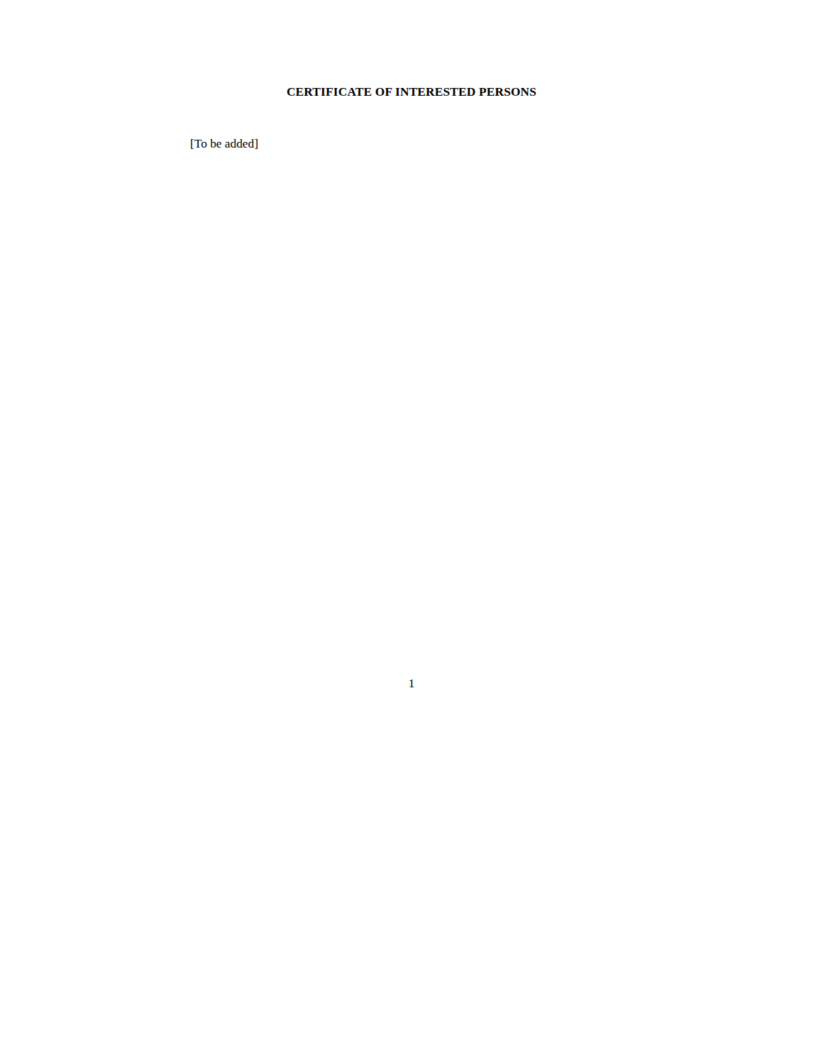CERTIFICATE OF INTERESTED PERSONS
[To be added]
1